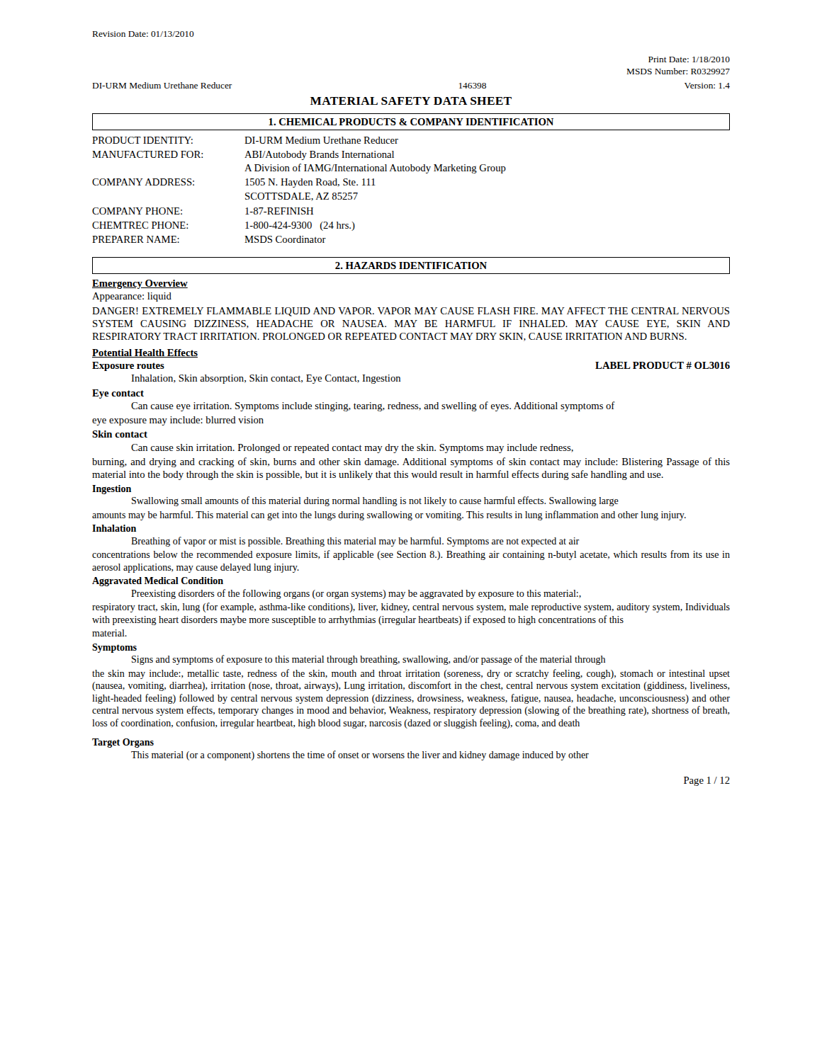Revision Date: 01/13/2010
Print Date: 1/18/2010
MSDS Number: R0329927
DI-URM Medium Urethane Reducer
146398
Version: 1.4
MATERIAL SAFETY DATA SHEET
1. CHEMICAL PRODUCTS & COMPANY IDENTIFICATION
| PRODUCT IDENTITY: | DI-URM Medium Urethane Reducer |
| MANUFACTURED FOR: | ABI/Autobody Brands International A Division of IAMG/International Autobody Marketing Group |
| COMPANY ADDRESS: | 1505 N. Hayden Road, Ste. 111 |
| | SCOTTSDALE, AZ 85257 |
| COMPANY PHONE: | 1-87-REFINISH |
| CHEMTREC PHONE: | 1-800-424-9300 (24 hrs.) |
| PREPARER NAME: | MSDS Coordinator |
2. HAZARDS IDENTIFICATION
Emergency Overview
Appearance: liquid
DANGER! EXTREMELY FLAMMABLE LIQUID AND VAPOR. VAPOR MAY CAUSE FLASH FIRE. MAY AFFECT THE CENTRAL NERVOUS SYSTEM CAUSING DIZZINESS, HEADACHE OR NAUSEA. MAY BE HARMFUL IF INHALED. MAY CAUSE EYE, SKIN AND RESPIRATORY TRACT IRRITATION. PROLONGED OR REPEATED CONTACT MAY DRY SKIN, CAUSE IRRITATION AND BURNS.
Potential Health Effects
Exposure routes LABEL PRODUCT # OL3016
Inhalation, Skin absorption, Skin contact, Eye Contact, Ingestion
Eye contact
Can cause eye irritation. Symptoms include stinging, tearing, redness, and swelling of eyes. Additional symptoms of
eye exposure may include: blurred vision
Skin contact
Can cause skin irritation. Prolonged or repeated contact may dry the skin. Symptoms may include redness,
burning, and drying and cracking of skin, burns and other skin damage. Additional symptoms of skin contact may include: Blistering Passage of this material into the body through the skin is possible, but it is unlikely that this would result in harmful effects during safe handling and use.
Ingestion
Swallowing small amounts of this material during normal handling is not likely to cause harmful effects. Swallowing large
amounts may be harmful. This material can get into the lungs during swallowing or vomiting. This results in lung inflammation and other lung injury.
Inhalation
Breathing of vapor or mist is possible. Breathing this material may be harmful. Symptoms are not expected at air
concentrations below the recommended exposure limits, if applicable (see Section 8.). Breathing air containing n-butyl acetate, which results from its use in aerosol applications, may cause delayed lung injury.
Aggravated Medical Condition
Preexisting disorders of the following organs (or organ systems) may be aggravated by exposure to this material:,
respiratory tract, skin, lung (for example, asthma-like conditions), liver, kidney, central nervous system, male reproductive system, auditory system, Individuals with preexisting heart disorders maybe more susceptible to arrhythmias (irregular heartbeats) if exposed to high concentrations of this
material.
Symptoms
Signs and symptoms of exposure to this material through breathing, swallowing, and/or passage of the material through
the skin may include:, metallic taste, redness of the skin, mouth and throat irritation (soreness, dry or scratchy feeling, cough), stomach or intestinal upset (nausea, vomiting, diarrhea), irritation (nose, throat, airways), Lung irritation, discomfort in the chest, central nervous system excitation (giddiness, liveliness, light-headed feeling) followed by central nervous system depression (dizziness, drowsiness, weakness, fatigue, nausea, headache, unconsciousness) and other central nervous system effects, temporary changes in mood and behavior, Weakness, respiratory depression (slowing of the breathing rate), shortness of breath, loss of coordination, confusion, irregular heartbeat, high blood sugar, narcosis (dazed or sluggish feeling), coma, and death
Target Organs
This material (or a component) shortens the time of onset or worsens the liver and kidney damage induced by other
Page 1 / 12